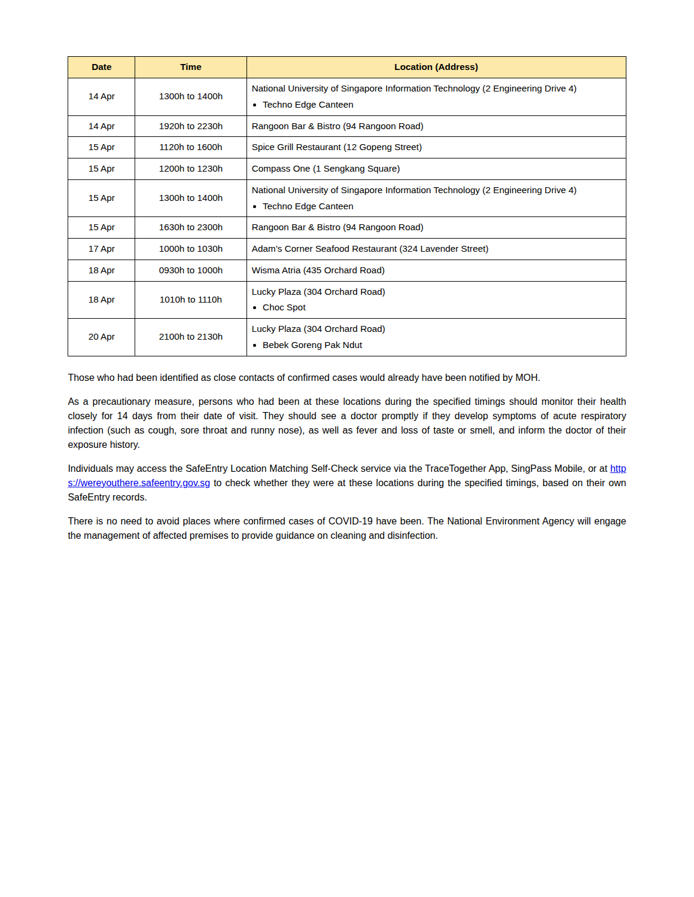| Date | Time | Location (Address) |
| --- | --- | --- |
| 14 Apr | 1300h to 1400h | National University of Singapore Information Technology (2 Engineering Drive 4) Techno Edge Canteen |
| 14 Apr | 1920h to 2230h | Rangoon Bar & Bistro (94 Rangoon Road) |
| 15 Apr | 1120h to 1600h | Spice Grill Restaurant (12 Gopeng Street) |
| 15 Apr | 1200h to 1230h | Compass One (1 Sengkang Square) |
| 15 Apr | 1300h to 1400h | National University of Singapore Information Technology (2 Engineering Drive 4) Techno Edge Canteen |
| 15 Apr | 1630h to 2300h | Rangoon Bar & Bistro (94 Rangoon Road) |
| 17 Apr | 1000h to 1030h | Adam’s Corner Seafood Restaurant (324 Lavender Street) |
| 18 Apr | 0930h to 1000h | Wisma Atria (435 Orchard Road) |
| 18 Apr | 1010h to 1110h | Lucky Plaza (304 Orchard Road) Choc Spot |
| 20 Apr | 2100h to 2130h | Lucky Plaza (304 Orchard Road) Bebek Goreng Pak Ndut |
Those who had been identified as close contacts of confirmed cases would already have been notified by MOH.
As a precautionary measure, persons who had been at these locations during the specified timings should monitor their health closely for 14 days from their date of visit. They should see a doctor promptly if they develop symptoms of acute respiratory infection (such as cough, sore throat and runny nose), as well as fever and loss of taste or smell, and inform the doctor of their exposure history.
Individuals may access the SafeEntry Location Matching Self-Check service via the TraceTogether App, SingPass Mobile, or at https://wereyouthere.safeentry.gov.sg to check whether they were at these locations during the specified timings, based on their own SafeEntry records.
There is no need to avoid places where confirmed cases of COVID-19 have been. The National Environment Agency will engage the management of affected premises to provide guidance on cleaning and disinfection.